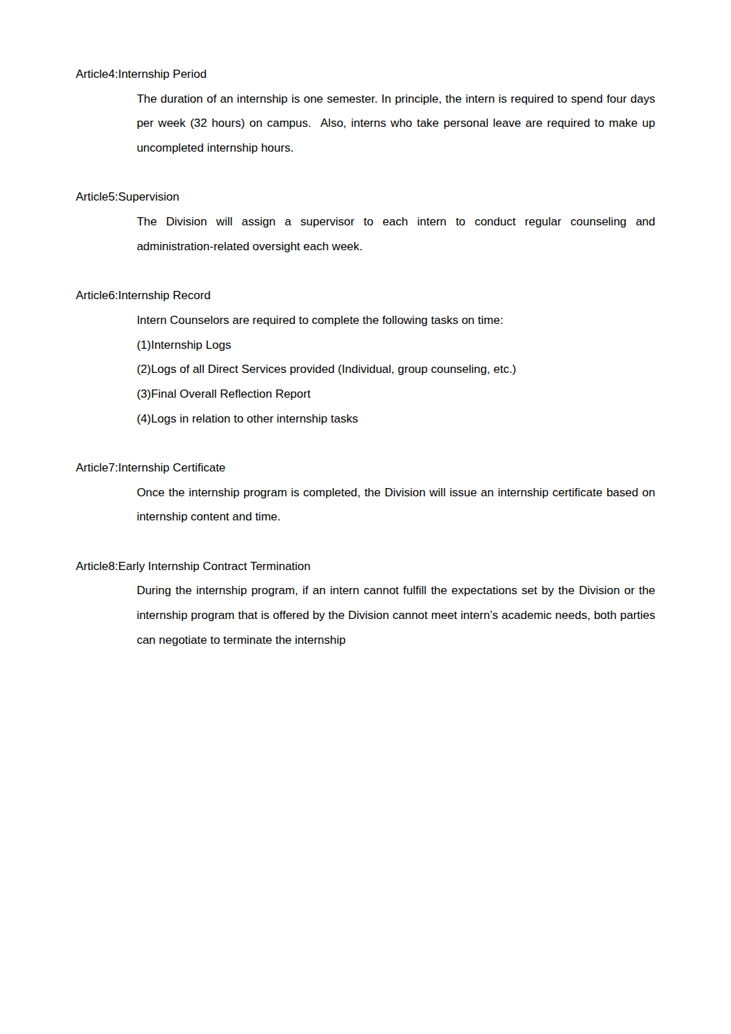Article4:Internship Period
The duration of an internship is one semester. In principle, the intern is required to spend four days per week (32 hours) on campus. Also, interns who take personal leave are required to make up uncompleted internship hours.
Article5:Supervision
The Division will assign a supervisor to each intern to conduct regular counseling and administration-related oversight each week.
Article6:Internship Record
Intern Counselors are required to complete the following tasks on time:
(1)Internship Logs
(2)Logs of all Direct Services provided (Individual, group counseling, etc.)
(3)Final Overall Reflection Report
(4)Logs in relation to other internship tasks
Article7:Internship Certificate
Once the internship program is completed, the Division will issue an internship certificate based on internship content and time.
Article8:Early Internship Contract Termination
During the internship program, if an intern cannot fulfill the expectations set by the Division or the internship program that is offered by the Division cannot meet intern’s academic needs, both parties can negotiate to terminate the internship